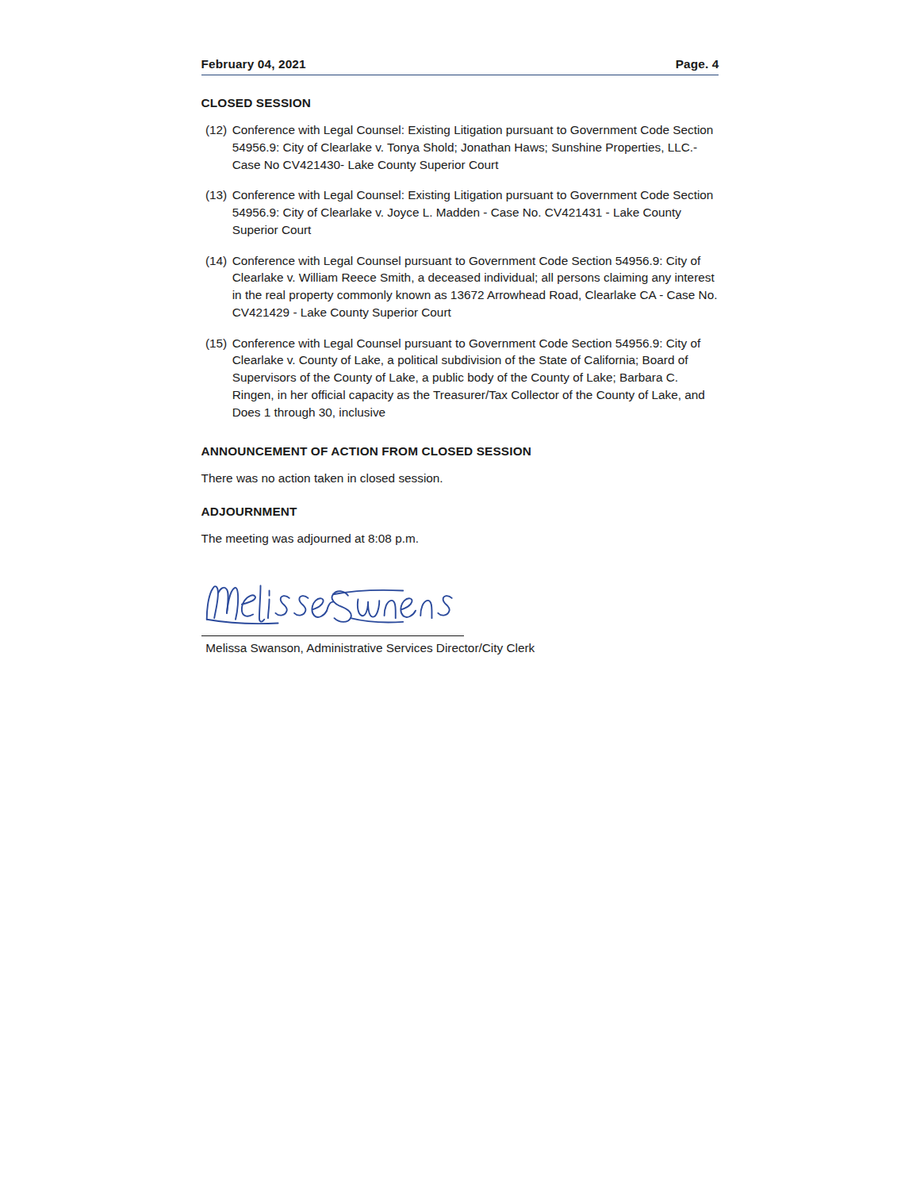February 04, 2021 Page. 4
CLOSED SESSION
(12) Conference with Legal Counsel: Existing Litigation pursuant to Government Code Section 54956.9: City of Clearlake v. Tonya Shold; Jonathan Haws; Sunshine Properties, LLC.- Case No CV421430- Lake County Superior Court
(13) Conference with Legal Counsel: Existing Litigation pursuant to Government Code Section 54956.9: City of Clearlake v. Joyce L. Madden - Case No. CV421431 - Lake County Superior Court
(14) Conference with Legal Counsel pursuant to Government Code Section 54956.9: City of Clearlake v. William Reece Smith, a deceased individual; all persons claiming any interest in the real property commonly known as 13672 Arrowhead Road, Clearlake CA - Case No. CV421429 - Lake County Superior Court
(15) Conference with Legal Counsel pursuant to Government Code Section 54956.9: City of Clearlake v. County of Lake, a political subdivision of the State of California; Board of Supervisors of the County of Lake, a public body of the County of Lake; Barbara C. Ringen, in her official capacity as the Treasurer/Tax Collector of the County of Lake, and Does 1 through 30, inclusive
ANNOUNCEMENT OF ACTION FROM CLOSED SESSION
There was no action taken in closed session.
ADJOURNMENT
The meeting was adjourned at 8:08 p.m.
Melissa Swanson, Administrative Services Director/City Clerk